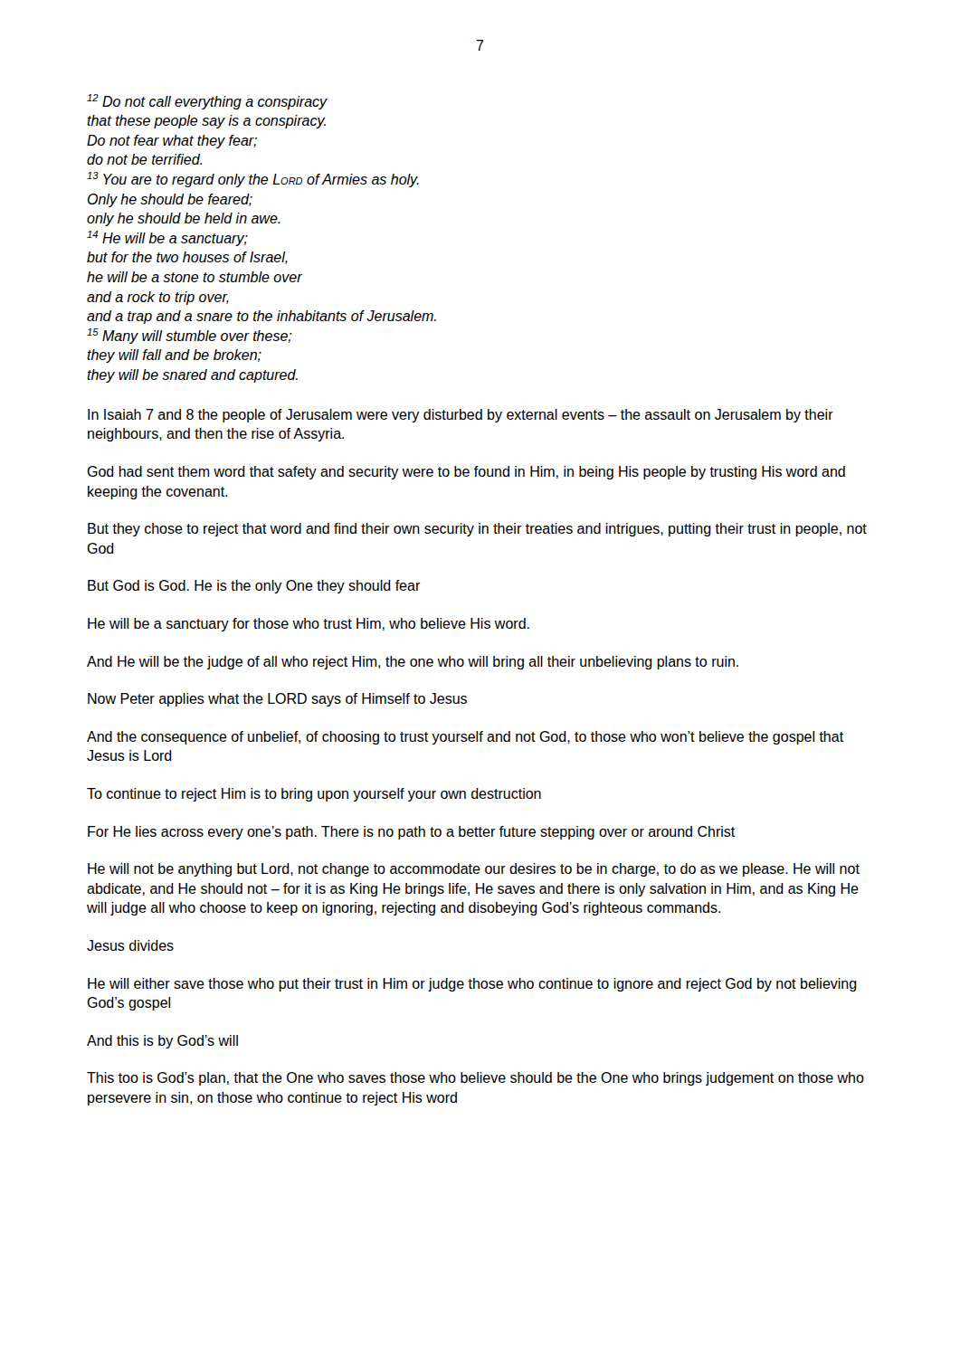7
12 Do not call everything a conspiracy that these people say is a conspiracy. Do not fear what they fear; do not be terrified. 13 You are to regard only the Lord of Armies as holy. Only he should be feared; only he should be held in awe. 14 He will be a sanctuary; but for the two houses of Israel, he will be a stone to stumble over and a rock to trip over, and a trap and a snare to the inhabitants of Jerusalem. 15 Many will stumble over these; they will fall and be broken; they will be snared and captured.
In Isaiah 7 and 8 the people of Jerusalem were very disturbed by external events – the assault on Jerusalem by their neighbours, and then the rise of Assyria.
God had sent them word that safety and security were to be found in Him, in being His people by trusting His word and keeping the covenant.
But they chose to reject that word and find their own security in their treaties and intrigues, putting their trust in people, not God
But God is God. He is the only One they should fear
He will be a sanctuary for those who trust Him, who believe His word.
And He will be the judge of all who reject Him, the one who will bring all their unbelieving plans to ruin.
Now Peter applies what the LORD says of Himself to Jesus
And the consequence of unbelief, of choosing to trust yourself and not God, to those who won’t believe the gospel that Jesus is Lord
To continue to reject Him is to bring upon yourself your own destruction
For He lies across every one’s path. There is no path to a better future stepping over or around Christ
He will not be anything but Lord, not change to accommodate our desires to be in charge, to do as we please. He will not abdicate, and He should not – for it is as King He brings life, He saves and there is only salvation in Him, and as King He will judge all who choose to keep on ignoring, rejecting and disobeying God’s righteous commands.
Jesus divides
He will either save those who put their trust in Him or judge those who continue to ignore and reject God by not believing God’s gospel
And this is by God’s will
This too is God’s plan, that the One who saves those who believe should be the One who brings judgement on those who persevere in sin, on those who continue to reject His word